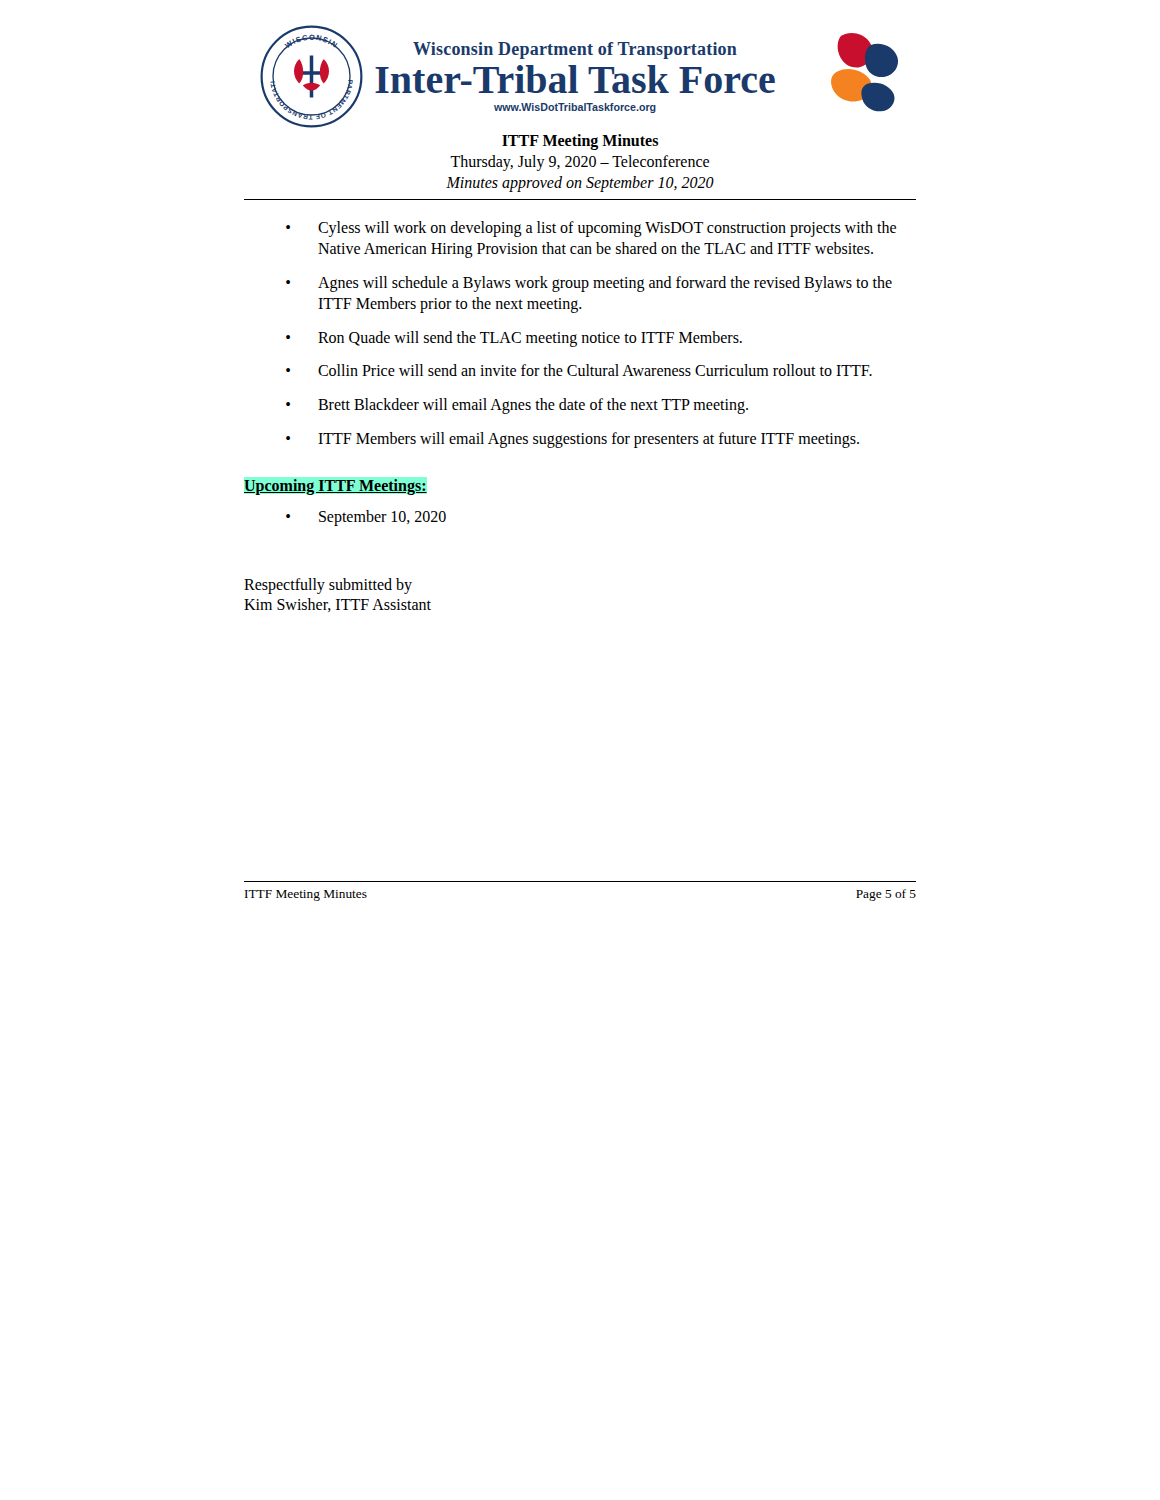WISCONSIN DEPARTMENT OF TRANSPORTATION
Wisconsin Department of Transportation
Inter-Tribal Task Force
www.WisDotTribalTaskforce.org
ITTF Meeting Minutes
Thursday, July 9, 2020 – Teleconference
Minutes approved on September 10, 2020
Cyless will work on developing a list of upcoming WisDOT construction projects with the Native American Hiring Provision that can be shared on the TLAC and ITTF websites.
Agnes will schedule a Bylaws work group meeting and forward the revised Bylaws to the ITTF Members prior to the next meeting.
Ron Quade will send the TLAC meeting notice to ITTF Members.
Collin Price will send an invite for the Cultural Awareness Curriculum rollout to ITTF.
Brett Blackdeer will email Agnes the date of the next TTP meeting.
ITTF Members will email Agnes suggestions for presenters at future ITTF meetings.
Upcoming ITTF Meetings:
September 10, 2020
Respectfully submitted by
Kim Swisher, ITTF Assistant
ITTF Meeting Minutes
Page 5 of 5